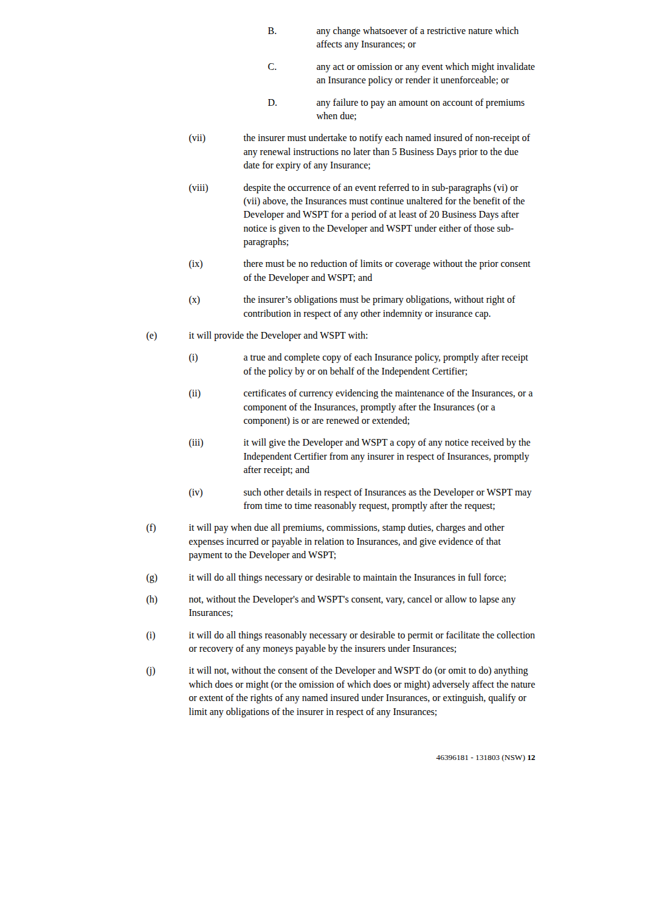B.
any change whatsoever of a restrictive nature which affects any Insurances; or
C.
any act or omission or any event which might invalidate an Insurance policy or render it unenforceable; or
D.
any failure to pay an amount on account of premiums when due;
(vii)
the insurer must undertake to notify each named insured of non-receipt of any renewal instructions no later than 5 Business Days prior to the due date for expiry of any Insurance;
(viii)
despite the occurrence of an event referred to in sub-paragraphs (vi) or (vii) above, the Insurances must continue unaltered for the benefit of the Developer and WSPT for a period of at least of 20 Business Days after notice is given to the Developer and WSPT under either of those sub-paragraphs;
(ix)
there must be no reduction of limits or coverage without the prior consent of the Developer and WSPT; and
(x)
the insurer’s obligations must be primary obligations, without right of contribution in respect of any other indemnity or insurance cap.
(e)
it will provide the Developer and WSPT with:
(i)
a true and complete copy of each Insurance policy, promptly after receipt of the policy by or on behalf of the Independent Certifier;
(ii)
certificates of currency evidencing the maintenance of the Insurances, or a component of the Insurances, promptly after the Insurances (or a component) is or are renewed or extended;
(iii)
it will give the Developer and WSPT a copy of any notice received by the Independent Certifier from any insurer in respect of Insurances, promptly after receipt; and
(iv)
such other details in respect of Insurances as the Developer or WSPT may from time to time reasonably request, promptly after the request;
(f)
it will pay when due all premiums, commissions, stamp duties, charges and other expenses incurred or payable in relation to Insurances, and give evidence of that payment to the Developer and WSPT;
(g)
it will do all things necessary or desirable to maintain the Insurances in full force;
(h)
not, without the Developer's and WSPT's consent, vary, cancel or allow to lapse any Insurances;
(i)
it will do all things reasonably necessary or desirable to permit or facilitate the collection or recovery of any moneys payable by the insurers under Insurances;
(j)
it will not, without the consent of the Developer and WSPT do (or omit to do) anything which does or might (or the omission of which does or might) adversely affect the nature or extent of the rights of any named insured under Insurances, or extinguish, qualify or limit any obligations of the insurer in respect of any Insurances;
46396181 - 131803 (NSW) 12